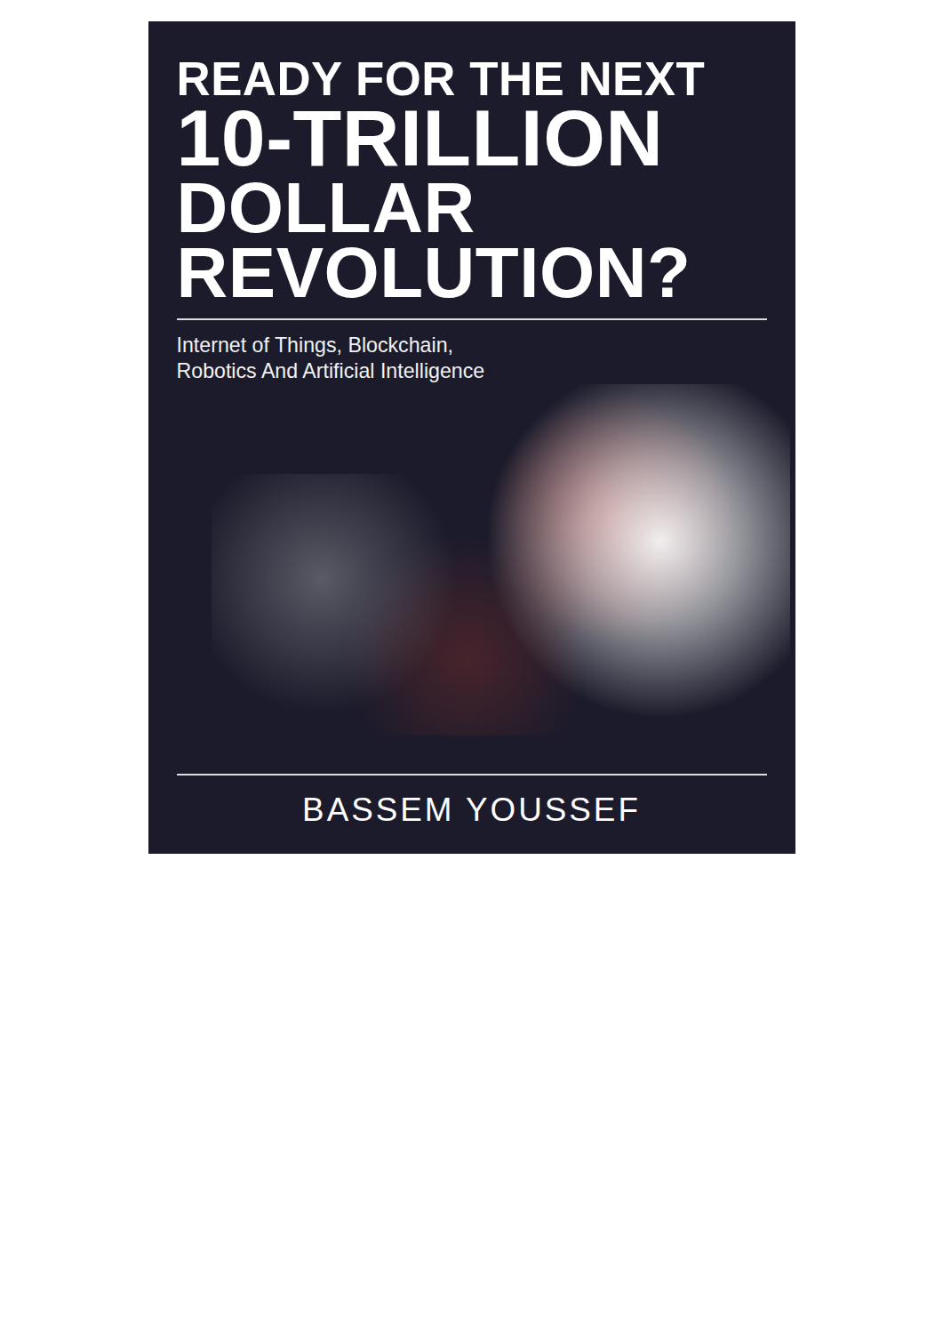Ready for the Next 10-Trillion Dollar Revolution?
Internet of Things, Blockchain,
Robotics And Artificial Intelligence
Bassem Youssef